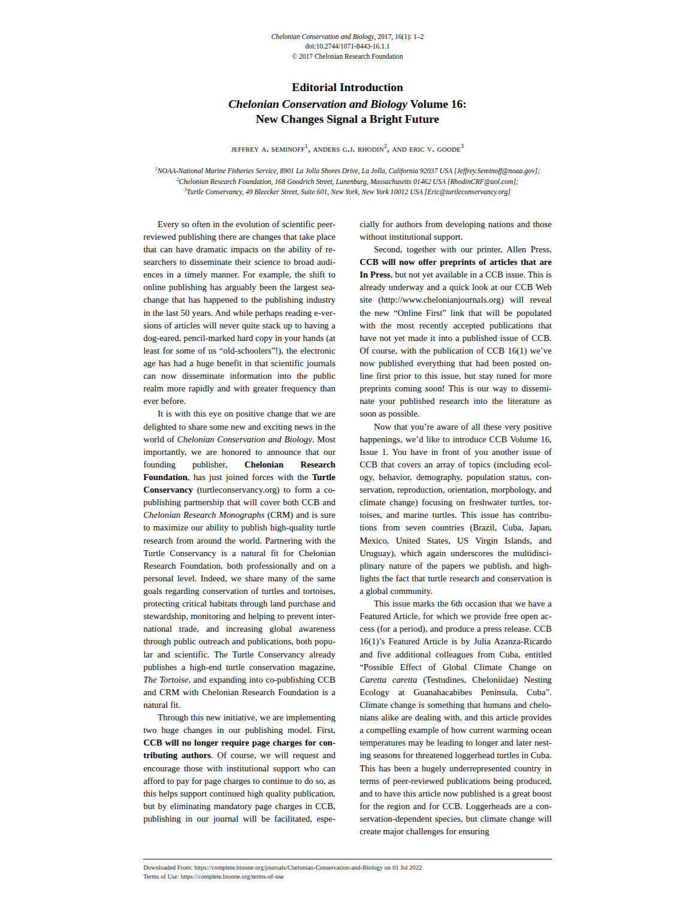Chelonian Conservation and Biology, 2017, 16(1): 1–2
doi:10.2744/1071-8443-16.1.1
© 2017 Chelonian Research Foundation
Editorial Introduction
Chelonian Conservation and Biology Volume 16:
New Changes Signal a Bright Future
Jeffrey A. Seminoff1, Anders G.J. Rhodin2, and Eric V. Goode3
1NOAA-National Marine Fisheries Service, 8901 La Jolla Shores Drive, La Jolla, California 92037 USA [Jeffrey.Seminoff@noaa.gov];
2Chelonian Research Foundation, 168 Goodrich Street, Lunenburg, Massachusetts 01462 USA [RhodinCRF@aol.com];
3Turtle Conservancy, 49 Bleecker Street, Suite 601, New York, New York 10012 USA [Eric@turtleconservancy.org]
Every so often in the evolution of scientific peer-reviewed publishing there are changes that take place that can have dramatic impacts on the ability of researchers to disseminate their science to broad audiences in a timely manner. For example, the shift to online publishing has arguably been the largest sea-change that has happened to the publishing industry in the last 50 years. And while perhaps reading e-versions of articles will never quite stack up to having a dog-eared, pencil-marked hard copy in your hands (at least for some of us “old-schoolers”!), the electronic age has had a huge benefit in that scientific journals can now disseminate information into the public realm more rapidly and with greater frequency than ever before.
It is with this eye on positive change that we are delighted to share some new and exciting news in the world of Chelonian Conservation and Biology. Most importantly, we are honored to announce that our founding publisher, Chelonian Research Foundation, has just joined forces with the Turtle Conservancy (turtleconservancy.org) to form a co-publishing partnership that will cover both CCB and Chelonian Research Monographs (CRM) and is sure to maximize our ability to publish high-quality turtle research from around the world. Partnering with the Turtle Conservancy is a natural fit for Chelonian Research Foundation, both professionally and on a personal level. Indeed, we share many of the same goals regarding conservation of turtles and tortoises, protecting critical habitats through land purchase and stewardship, monitoring and helping to prevent international trade, and increasing global awareness through public outreach and publications, both popular and scientific. The Turtle Conservancy already publishes a high-end turtle conservation magazine, The Tortoise, and expanding into co-publishing CCB and CRM with Chelonian Research Foundation is a natural fit.
Through this new initiative, we are implementing two huge changes in our publishing model. First, CCB will no longer require page charges for contributing authors. Of course, we will request and encourage those with institutional support who can afford to pay for page charges to continue to do so, as this helps support continued high quality publication, but by eliminating mandatory page charges in CCB, publishing in our journal will be facilitated, especially for authors from developing nations and those without institutional support.
Second, together with our printer, Allen Press, CCB will now offer preprints of articles that are In Press, but not yet available in a CCB issue. This is already underway and a quick look at our CCB Web site (http://www.chelonianjournals.org) will reveal the new “Online First” link that will be populated with the most recently accepted publications that have not yet made it into a published issue of CCB. Of course, with the publication of CCB 16(1) we’ve now published everything that had been posted online first prior to this issue, but stay tuned for more preprints coming soon! This is our way to disseminate your published research into the literature as soon as possible.
Now that you’re aware of all these very positive happenings, we’d like to introduce CCB Volume 16, Issue 1. You have in front of you another issue of CCB that covers an array of topics (including ecology, behavior, demography, population status, conservation, reproduction, orientation, morphology, and climate change) focusing on freshwater turtles, tortoises, and marine turtles. This issue has contributions from seven countries (Brazil, Cuba, Japan, Mexico, United States, US Virgin Islands, and Uruguay), which again underscores the multidisciplinary nature of the papers we publish, and highlights the fact that turtle research and conservation is a global community.
This issue marks the 6th occasion that we have a Featured Article, for which we provide free open access (for a period), and produce a press release. CCB 16(1)’s Featured Article is by Julia Azanza-Ricardo and five additional colleagues from Cuba, entitled “Possible Effect of Global Climate Change on Caretta caretta (Testudines, Cheloniidae) Nesting Ecology at Guanahacabibes Peninsula, Cuba”. Climate change is something that humans and chelonians alike are dealing with, and this article provides a compelling example of how current warming ocean temperatures may be leading to longer and later nesting seasons for threatened loggerhead turtles in Cuba. This has been a hugely underrepresented country in terms of peer-reviewed publications being produced, and to have this article now published is a great boost for the region and for CCB. Loggerheads are a conservation-dependent species, but climate change will create major challenges for ensuring
Downloaded From: https://complete.bioone.org/journals/Chelonian-Conservation-and-Biology on 01 Jul 2022
Terms of Use: https://complete.bioone.org/terms-of-use